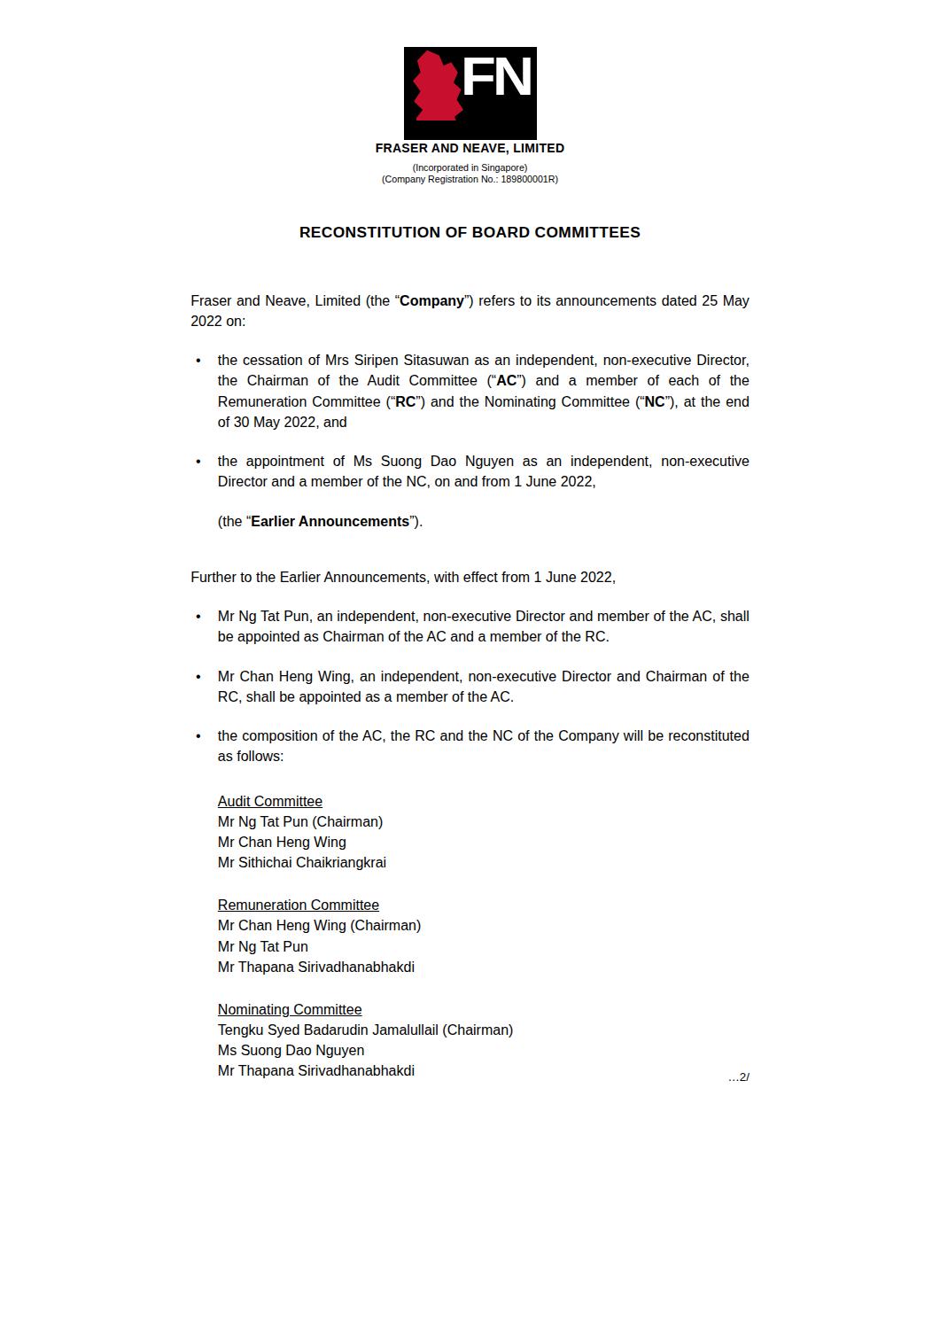FN
FRASER AND NEAVE, LIMITED
(Incorporated in Singapore)
(Company Registration No.: 189800001R)
RECONSTITUTION OF BOARD COMMITTEES
Fraser and Neave, Limited (the “Company”) refers to its announcements dated 25 May 2022 on:
the cessation of Mrs Siripen Sitasuwan as an independent, non-executive Director, the Chairman of the Audit Committee (“AC”) and a member of each of the Remuneration Committee (“RC”) and the Nominating Committee (“NC”), at the end of 30 May 2022, and
the appointment of Ms Suong Dao Nguyen as an independent, non-executive Director and a member of the NC, on and from 1 June 2022,
(the “Earlier Announcements”).
Further to the Earlier Announcements, with effect from 1 June 2022,
Mr Ng Tat Pun, an independent, non-executive Director and member of the AC, shall be appointed as Chairman of the AC and a member of the RC.
Mr Chan Heng Wing, an independent, non-executive Director and Chairman of the RC, shall be appointed as a member of the AC.
the composition of the AC, the RC and the NC of the Company will be reconstituted as follows:
Audit Committee
Mr Ng Tat Pun (Chairman)
Mr Chan Heng Wing
Mr Sithichai Chaikriangkrai
Remuneration Committee
Mr Chan Heng Wing (Chairman)
Mr Ng Tat Pun
Mr Thapana Sirivadhanabhakdi
Nominating Committee
Tengku Syed Badarudin Jamalullail (Chairman)
Ms Suong Dao Nguyen
Mr Thapana Sirivadhanabhakdi
…2/